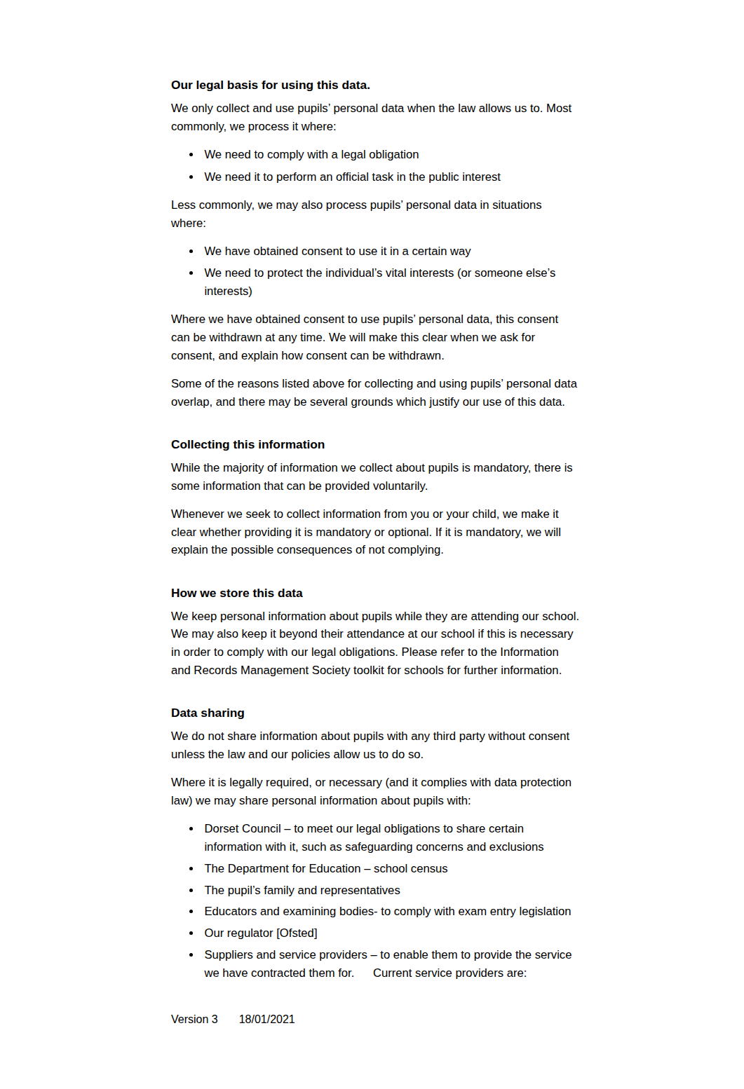Our legal basis for using this data.
We only collect and use pupils’ personal data when the law allows us to. Most commonly, we process it where:
We need to comply with a legal obligation
We need it to perform an official task in the public interest
Less commonly, we may also process pupils’ personal data in situations where:
We have obtained consent to use it in a certain way
We need to protect the individual’s vital interests (or someone else’s interests)
Where we have obtained consent to use pupils’ personal data, this consent can be withdrawn at any time. We will make this clear when we ask for consent, and explain how consent can be withdrawn.
Some of the reasons listed above for collecting and using pupils’ personal data overlap, and there may be several grounds which justify our use of this data.
Collecting this information
While the majority of information we collect about pupils is mandatory, there is some information that can be provided voluntarily.
Whenever we seek to collect information from you or your child, we make it clear whether providing it is mandatory or optional. If it is mandatory, we will explain the possible consequences of not complying.
How we store this data
We keep personal information about pupils while they are attending our school. We may also keep it beyond their attendance at our school if this is necessary in order to comply with our legal obligations. Please refer to the Information and Records Management Society toolkit for schools for further information.
Data sharing
We do not share information about pupils with any third party without consent unless the law and our policies allow us to do so.
Where it is legally required, or necessary (and it complies with data protection law) we may share personal information about pupils with:
Dorset Council – to meet our legal obligations to share certain information with it, such as safeguarding concerns and exclusions
The Department for Education – school census
The pupil’s family and representatives
Educators and examining bodies- to comply with exam entry legislation
Our regulator [Ofsted]
Suppliers and service providers – to enable them to provide the service we have contracted them for. Current service providers are:
Version 3 18/01/2021